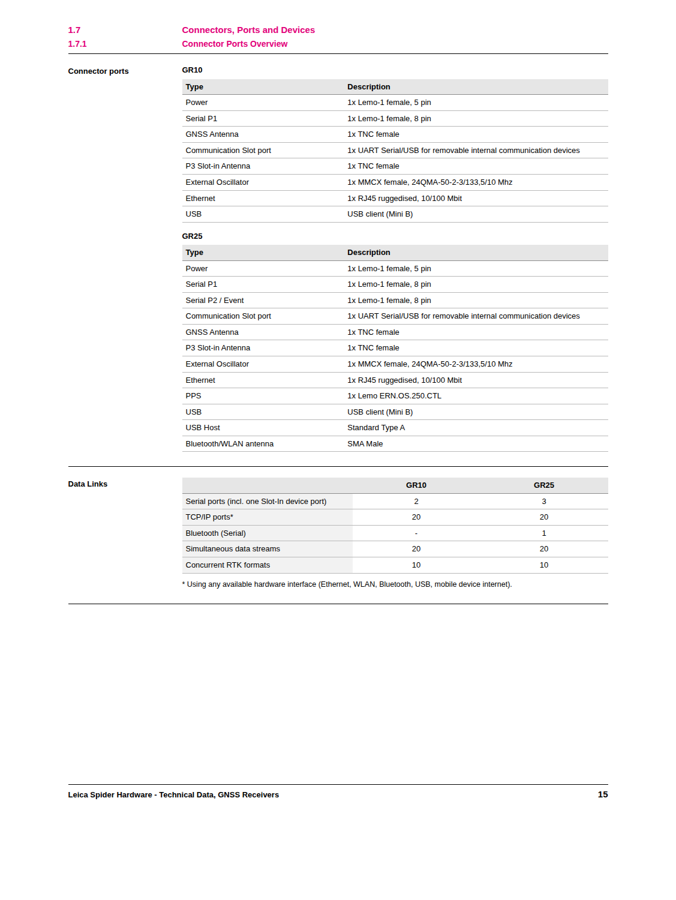1.7
Connectors, Ports and Devices
1.7.1
Connector Ports Overview
Connector ports
GR10
| Type | Description |
| --- | --- |
| Power | 1x Lemo-1 female, 5 pin |
| Serial P1 | 1x Lemo-1 female, 8 pin |
| GNSS Antenna | 1x TNC female |
| Communication Slot port | 1x UART Serial/USB for removable internal communication devices |
| P3 Slot-in Antenna | 1x TNC female |
| External Oscillator | 1x MMCX female, 24QMA-50-2-3/133,5/10 Mhz |
| Ethernet | 1x RJ45 ruggedised, 10/100 Mbit |
| USB | USB client (Mini B) |
GR25
| Type | Description |
| --- | --- |
| Power | 1x Lemo-1 female, 5 pin |
| Serial P1 | 1x Lemo-1 female, 8 pin |
| Serial P2 / Event | 1x Lemo-1 female, 8 pin |
| Communication Slot port | 1x UART Serial/USB for removable internal communication devices |
| GNSS Antenna | 1x TNC female |
| P3 Slot-in Antenna | 1x TNC female |
| External Oscillator | 1x MMCX female, 24QMA-50-2-3/133,5/10 Mhz |
| Ethernet | 1x RJ45 ruggedised, 10/100 Mbit |
| PPS | 1x Lemo ERN.OS.250.CTL |
| USB | USB client (Mini B) |
| USB Host | Standard Type A |
| Bluetooth/WLAN antenna | SMA Male |
Data Links
| | GR10 | GR25 |
| --- | --- | --- |
| Serial ports (incl. one Slot-In device port) | 2 | 3 |
| TCP/IP ports* | 20 | 20 |
| Bluetooth (Serial) | - | 1 |
| Simultaneous data streams | 20 | 20 |
| Concurrent RTK formats | 10 | 10 |
* Using any available hardware interface (Ethernet, WLAN, Bluetooth, USB, mobile device internet).
Leica Spider Hardware - Technical Data, GNSS Receivers
15